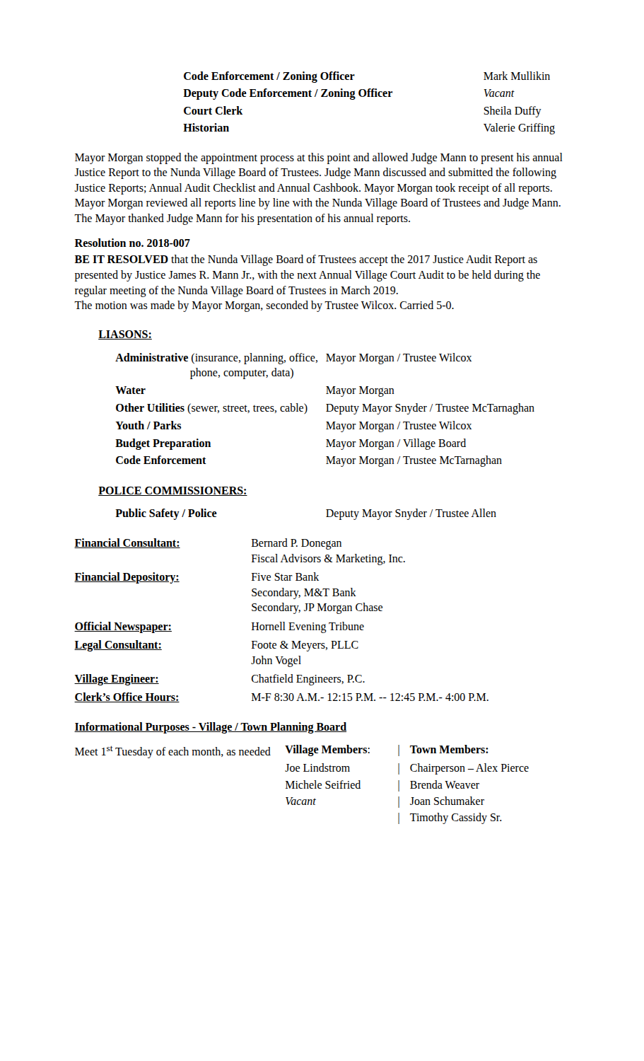| Code Enforcement / Zoning Officer | Mark Mullikin |
| Deputy Code Enforcement / Zoning Officer | Vacant |
| Court Clerk | Sheila Duffy |
| Historian | Valerie Griffing |
Mayor Morgan stopped the appointment process at this point and allowed Judge Mann to present his annual Justice Report to the Nunda Village Board of Trustees. Judge Mann discussed and submitted the following Justice Reports; Annual Audit Checklist and Annual Cashbook. Mayor Morgan took receipt of all reports. Mayor Morgan reviewed all reports line by line with the Nunda Village Board of Trustees and Judge Mann. The Mayor thanked Judge Mann for his presentation of his annual reports.
Resolution no. 2018-007
BE IT RESOLVED that the Nunda Village Board of Trustees accept the 2017 Justice Audit Report as presented by Justice James R. Mann Jr., with the next Annual Village Court Audit to be held during the regular meeting of the Nunda Village Board of Trustees in March 2019.
The motion was made by Mayor Morgan, seconded by Trustee Wilcox. Carried 5-0.
LIASONS:
| Administrative (insurance, planning, office, phone, computer, data) | Mayor Morgan / Trustee Wilcox |
| Water | Mayor Morgan |
| Other Utilities (sewer, street, trees, cable) | Deputy Mayor Snyder / Trustee McTarnaghan |
| Youth / Parks | Mayor Morgan / Trustee Wilcox |
| Budget Preparation | Mayor Morgan / Village Board |
| Code Enforcement | Mayor Morgan / Trustee McTarnaghan |
POLICE COMMISSIONERS:
| Public Safety / Police | Deputy Mayor Snyder / Trustee Allen |
| Financial Consultant: | Bernard P. Donegan Fiscal Advisors & Marketing, Inc. |
| Financial Depository: | Five Star Bank Secondary, M&T Bank Secondary, JP Morgan Chase |
| Official Newspaper: | Hornell Evening Tribune |
| Legal Consultant: | Foote & Meyers, PLLC John Vogel |
| Village Engineer: | Chatfield Engineers, P.C. |
| Clerk’s Office Hours: | M-F 8:30 A.M.- 12:15 P.M. -- 12:45 P.M.- 4:00 P.M. |
Informational Purposes - Village / Town Planning Board
| Meet 1 st Tuesday of each month, as needed | Village Members : | / | Town Members: |
| | Joe Lindstrom | / | Chairperson – Alex Pierce |
| | Michele Seifried | / | Brenda Weaver |
| | Vacant | / | Joan Schumaker |
| | | / | Timothy Cassidy Sr. |